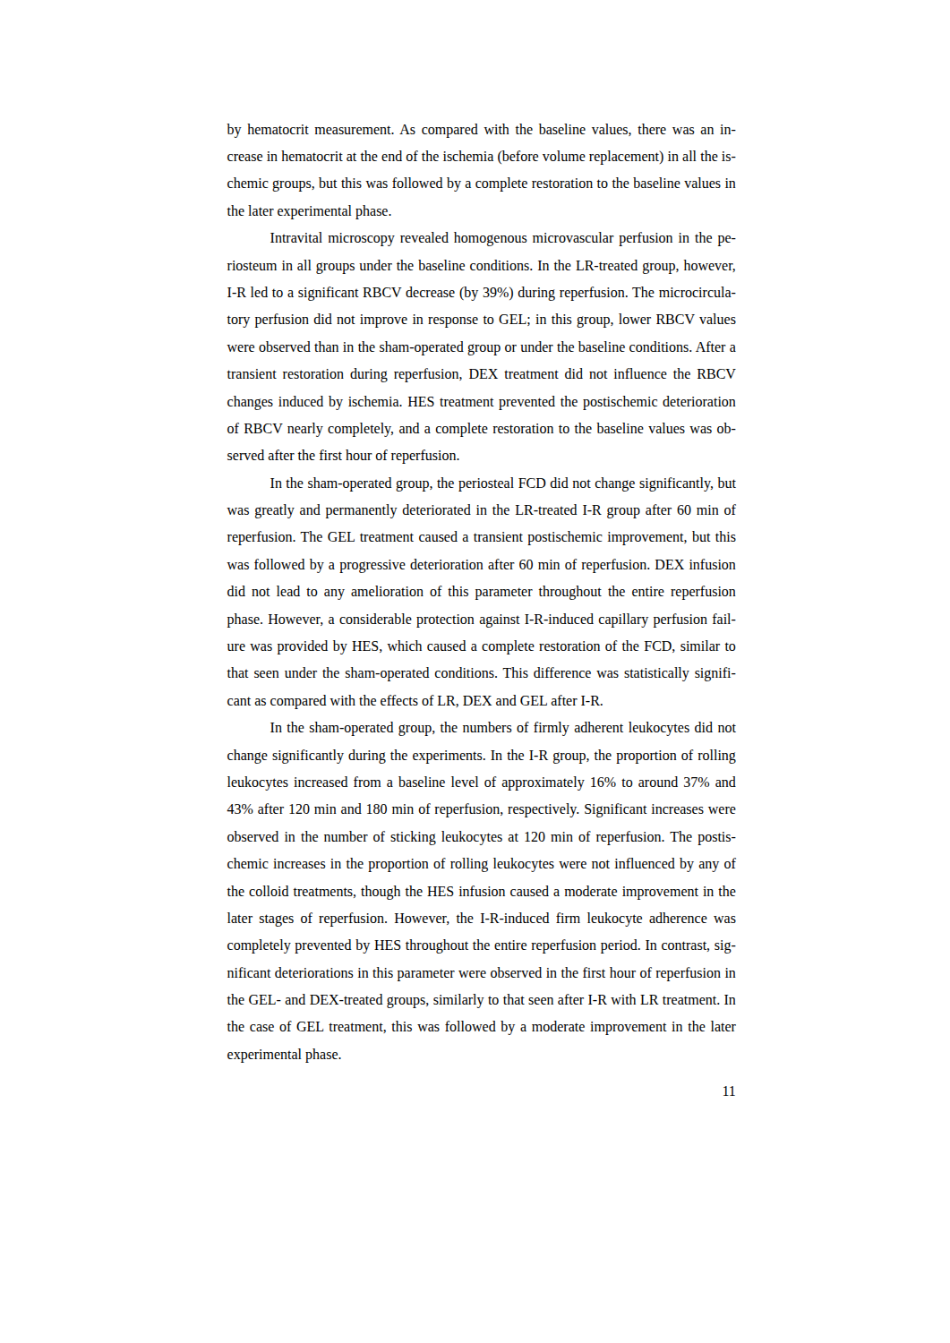by hematocrit measurement. As compared with the baseline values, there was an increase in hematocrit at the end of the ischemia (before volume replacement) in all the ischemic groups, but this was followed by a complete restoration to the baseline values in the later experimental phase.
Intravital microscopy revealed homogenous microvascular perfusion in the periosteum in all groups under the baseline conditions. In the LR-treated group, however, I-R led to a significant RBCV decrease (by 39%) during reperfusion. The microcirculatory perfusion did not improve in response to GEL; in this group, lower RBCV values were observed than in the sham-operated group or under the baseline conditions. After a transient restoration during reperfusion, DEX treatment did not influence the RBCV changes induced by ischemia. HES treatment prevented the postischemic deterioration of RBCV nearly completely, and a complete restoration to the baseline values was observed after the first hour of reperfusion.
In the sham-operated group, the periosteal FCD did not change significantly, but was greatly and permanently deteriorated in the LR-treated I-R group after 60 min of reperfusion. The GEL treatment caused a transient postischemic improvement, but this was followed by a progressive deterioration after 60 min of reperfusion. DEX infusion did not lead to any amelioration of this parameter throughout the entire reperfusion phase. However, a considerable protection against I-R-induced capillary perfusion failure was provided by HES, which caused a complete restoration of the FCD, similar to that seen under the sham-operated conditions. This difference was statistically significant as compared with the effects of LR, DEX and GEL after I-R.
In the sham-operated group, the numbers of firmly adherent leukocytes did not change significantly during the experiments. In the I-R group, the proportion of rolling leukocytes increased from a baseline level of approximately 16% to around 37% and 43% after 120 min and 180 min of reperfusion, respectively. Significant increases were observed in the number of sticking leukocytes at 120 min of reperfusion. The postischemic increases in the proportion of rolling leukocytes were not influenced by any of the colloid treatments, though the HES infusion caused a moderate improvement in the later stages of reperfusion. However, the I-R-induced firm leukocyte adherence was completely prevented by HES throughout the entire reperfusion period. In contrast, significant deteriorations in this parameter were observed in the first hour of reperfusion in the GEL- and DEX-treated groups, similarly to that seen after I-R with LR treatment. In the case of GEL treatment, this was followed by a moderate improvement in the later experimental phase.
11